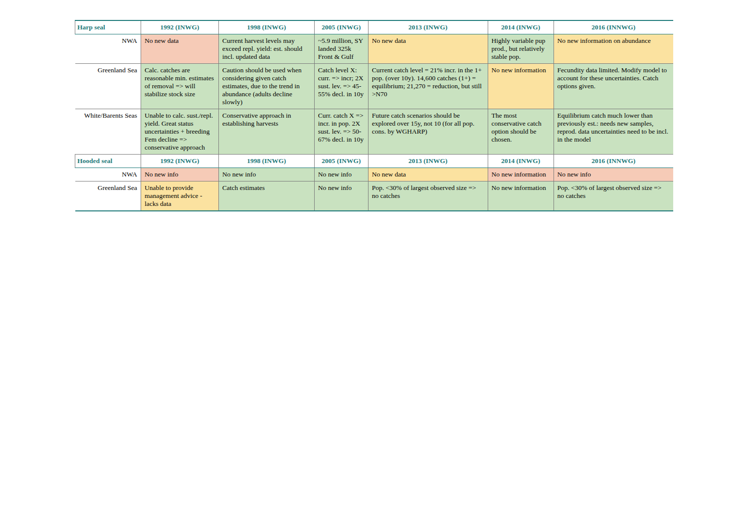| Harp seal | 1992 (INWG) | 1998 (INWG) | 2005 (INWG) | 2013 (INWG) | 2014 (INWG) | 2016 (INNWG) |
| --- | --- | --- | --- | --- | --- | --- |
| NWA | No new data | Current harvest levels may exceed repl. yield: est. should incl. updated data | ~5.9 million, SY landed 325k Front & Gulf | No new data | Highly variable pup prod., but relatively stable pop. | No new information on abundance |
| Greenland Sea | Calc. catches are reasonable min. estimates of removal => will stabilize stock size | Caution should be used when considering given catch estimates, due to the trend in abundance (adults decline slowly) | Catch level X: curr. => incr; 2X sust. lev. => 45-55% decl. in 10y | Current catch level = 21% incr. in the 1+ pop. (over 10y). 14,600 catches (1+) = equilibrium; 21,270 = reduction, but still >N70 | No new information | Fecundity data limited. Modify model to account for these uncertainties. Catch options given. |
| White/Barents Seas | Unable to calc. sust./repl. yield. Great status uncertainties + breeding Fem decline => conservative approach | Conservative approach in establishing harvests | Curr. catch X => incr. in pop. 2X sust. lev. => 50-67% decl. in 10y | Future catch scenarios should be explored over 15y, not 10 (for all pop. cons. by WGHARP) | The most conservative catch option should be chosen. | Equilibrium catch much lower than previously est.: needs new samples, reprod. data uncertainties need to be incl. in the model |
| Hooded seal | 1992 (INWG) | 1998 (INWG) | 2005 (INWG) | 2013 (INWG) | 2014 (INWG) | 2016 (INNWG) |
| NWA | No new info | No new info | No new info | No new data | No new information | No new info |
| Greenland Sea | Unable to provide management advice - lacks data | Catch estimates | No new info | Pop. <30% of largest observed size => no catches | No new information | Pop. <30% of largest observed size => no catches |